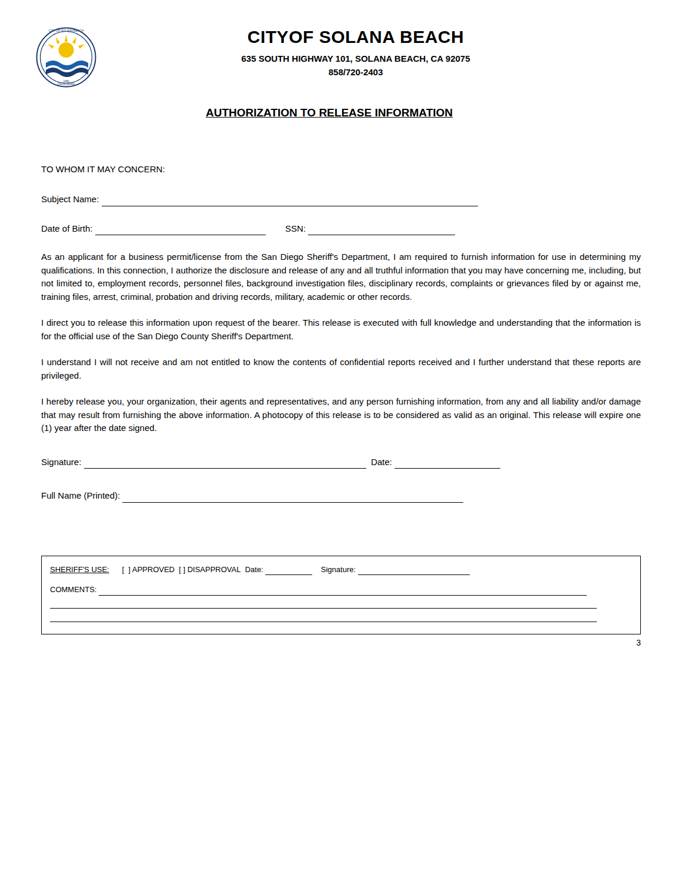CITY OF SOLANA BEACH CALIFORNIA 1986
CITYOF SOLANA BEACH
635 SOUTH HIGHWAY 101, SOLANA BEACH, CA 92075
858/720-2403
AUTHORIZATION TO RELEASE INFORMATION
TO WHOM IT MAY CONCERN:
Subject Name:
Date of Birth: SSN:
As an applicant for a business permit/license from the San Diego Sheriff's Department, I am required to furnish information for use in determining my qualifications. In this connection, I authorize the disclosure and release of any and all truthful information that you may have concerning me, including, but not limited to, employment records, personnel files, background investigation files, disciplinary records, complaints or grievances filed by or against me, training files, arrest, criminal, probation and driving records, military, academic or other records.
I direct you to release this information upon request of the bearer. This release is executed with full knowledge and understanding that the information is for the official use of the San Diego County Sheriff's Department.
I understand I will not receive and am not entitled to know the contents of confidential reports received and I further understand that these reports are privileged.
I hereby release you, your organization, their agents and representatives, and any person furnishing information, from any and all liability and/or damage that may result from furnishing the above information. A photocopy of this release is to be considered as valid as an original. This release will expire one (1) year after the date signed.
Signature: Date:
Full Name (Printed):
SHERIFF'S USE: [ ] APPROVED [ ] DISAPPROVAL Date: Signature:
COMMENTS:
3